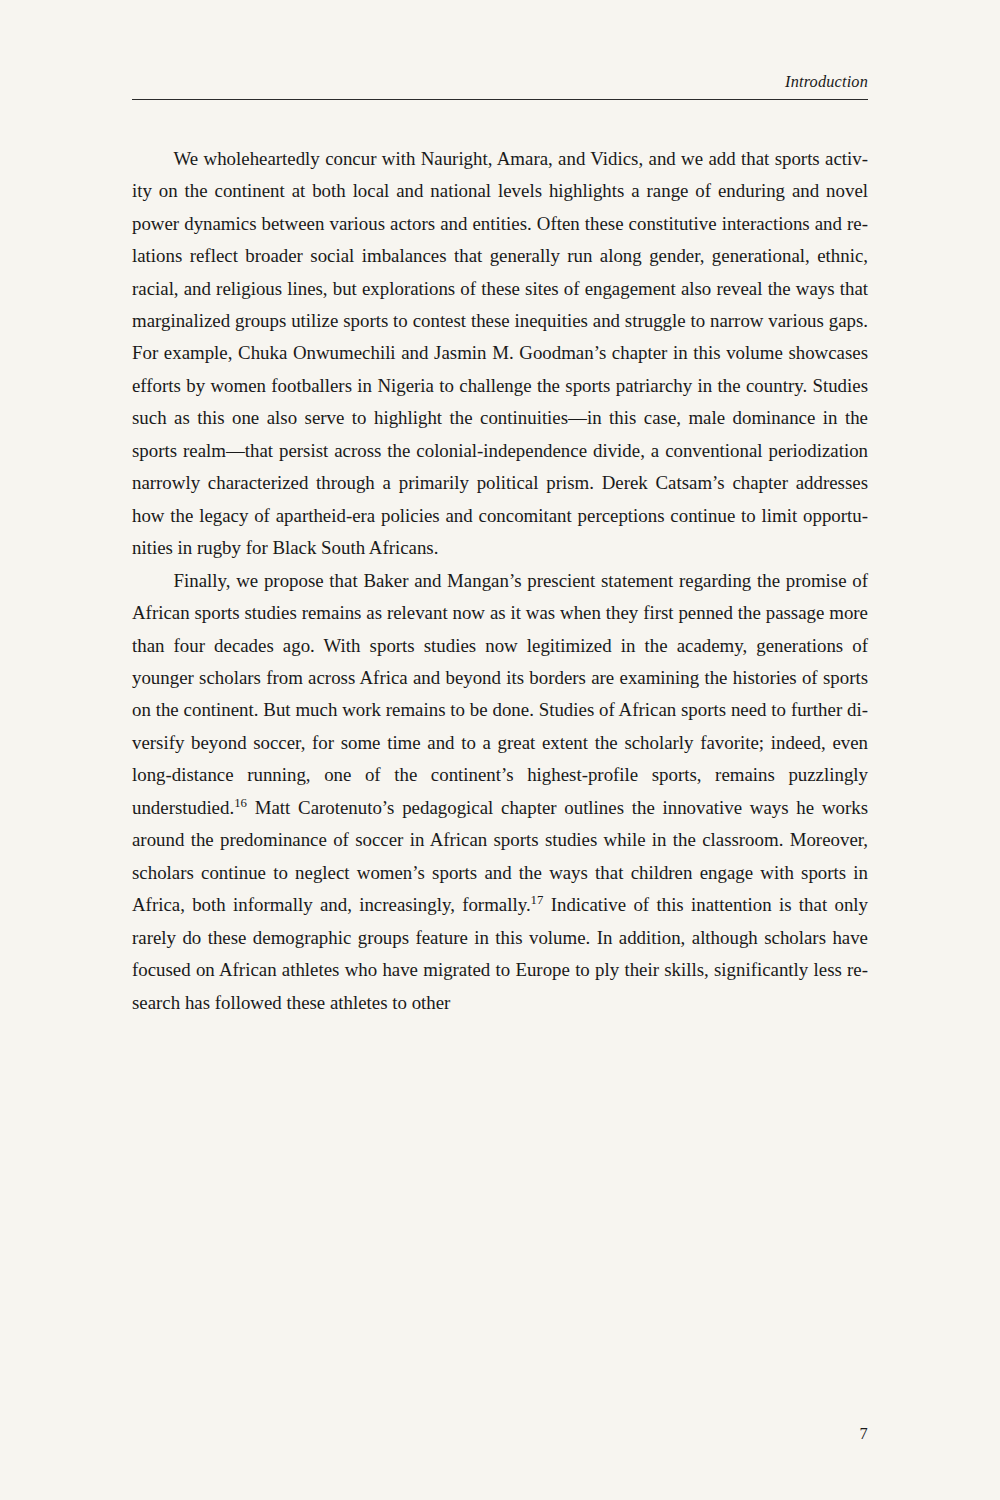Introduction
We wholeheartedly concur with Nauright, Amara, and Vidics, and we add that sports activity on the continent at both local and national levels highlights a range of enduring and novel power dynamics between various actors and entities. Often these constitutive interactions and relations reflect broader social imbalances that generally run along gender, generational, ethnic, racial, and religious lines, but explorations of these sites of engagement also reveal the ways that marginalized groups utilize sports to contest these inequities and struggle to narrow various gaps. For example, Chuka Onwumechili and Jasmin M. Goodman’s chapter in this volume showcases efforts by women footballers in Nigeria to challenge the sports patriarchy in the country. Studies such as this one also serve to highlight the continuities—in this case, male dominance in the sports realm—that persist across the colonial-independence divide, a conventional periodization narrowly characterized through a primarily political prism. Derek Catsam’s chapter addresses how the legacy of apartheid-era policies and concomitant perceptions continue to limit opportunities in rugby for Black South Africans.
Finally, we propose that Baker and Mangan’s prescient statement regarding the promise of African sports studies remains as relevant now as it was when they first penned the passage more than four decades ago. With sports studies now legitimized in the academy, generations of younger scholars from across Africa and beyond its borders are examining the histories of sports on the continent. But much work remains to be done. Studies of African sports need to further diversify beyond soccer, for some time and to a great extent the scholarly favorite; indeed, even long-distance running, one of the continent’s highest-profile sports, remains puzzlingly understudied.16 Matt Carotenuto’s pedagogical chapter outlines the innovative ways he works around the predominance of soccer in African sports studies while in the classroom. Moreover, scholars continue to neglect women’s sports and the ways that children engage with sports in Africa, both informally and, increasingly, formally.17 Indicative of this inattention is that only rarely do these demographic groups feature in this volume. In addition, although scholars have focused on African athletes who have migrated to Europe to ply their skills, significantly less research has followed these athletes to other
7